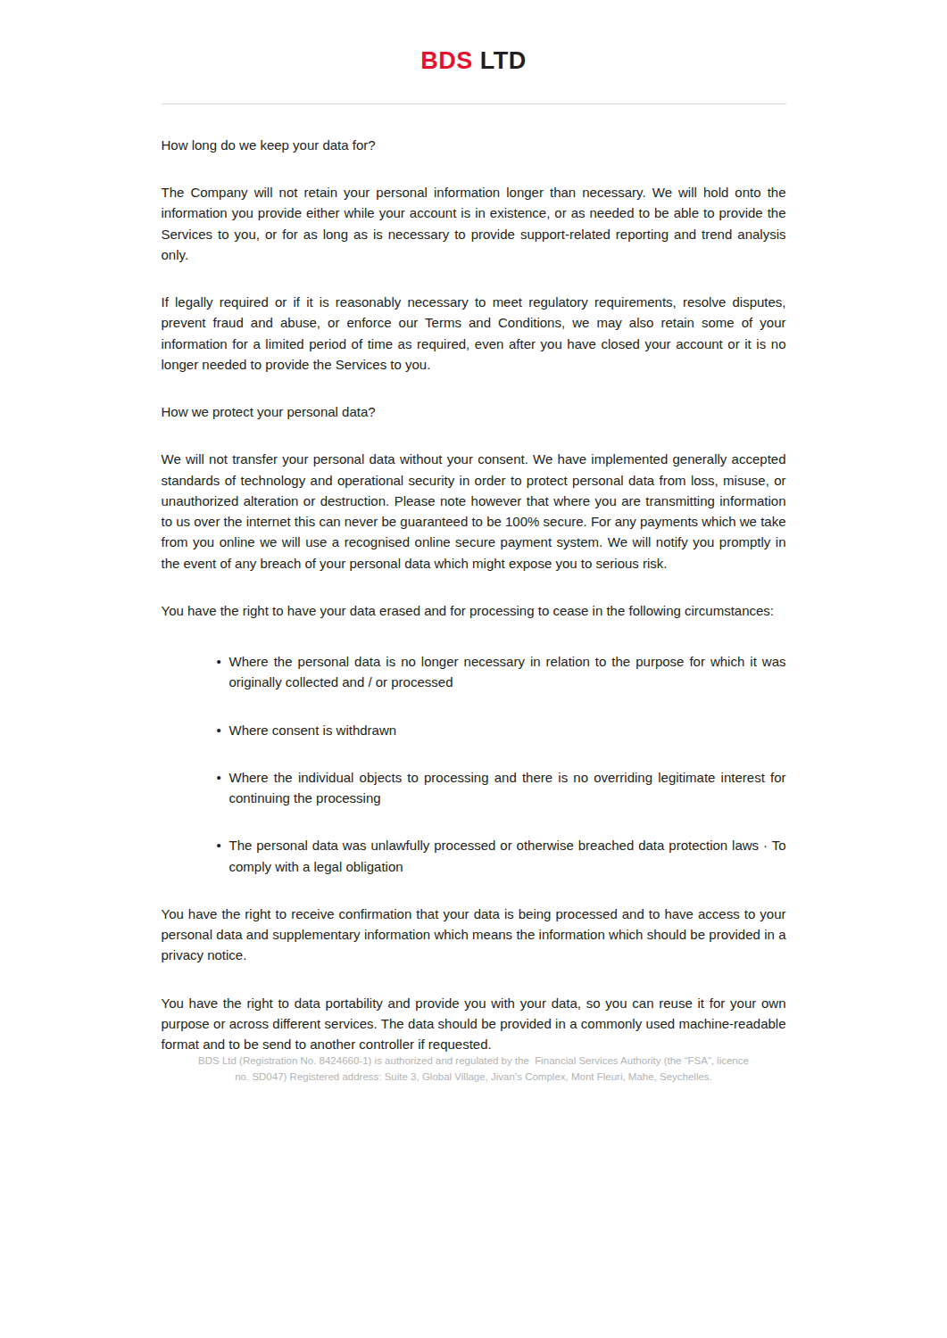BDS LTD
How long do we keep your data for?
The Company will not retain your personal information longer than necessary. We will hold onto the information you provide either while your account is in existence, or as needed to be able to provide the Services to you, or for as long as is necessary to provide support-related reporting and trend analysis only.
If legally required or if it is reasonably necessary to meet regulatory requirements, resolve disputes, prevent fraud and abuse, or enforce our Terms and Conditions, we may also retain some of your information for a limited period of time as required, even after you have closed your account or it is no longer needed to provide the Services to you.
How we protect your personal data?
We will not transfer your personal data without your consent. We have implemented generally accepted standards of technology and operational security in order to protect personal data from loss, misuse, or unauthorized alteration or destruction. Please note however that where you are transmitting information to us over the internet this can never be guaranteed to be 100% secure. For any payments which we take from you online we will use a recognised online secure payment system. We will notify you promptly in the event of any breach of your personal data which might expose you to serious risk.
You have the right to have your data erased and for processing to cease in the following circumstances:
Where the personal data is no longer necessary in relation to the purpose for which it was originally collected and / or processed
Where consent is withdrawn
Where the individual objects to processing and there is no overriding legitimate interest for continuing the processing
The personal data was unlawfully processed or otherwise breached data protection laws · To comply with a legal obligation
You have the right to receive confirmation that your data is being processed and to have access to your personal data and supplementary information which means the information which should be provided in a privacy notice.
You have the right to data portability and provide you with your data, so you can reuse it for your own purpose or across different services. The data should be provided in a commonly used machine-readable format and to be send to another controller if requested.
BDS Ltd (Registration No. 8424660-1) is authorized and regulated by the Financial Services Authority (the “FSA”, licence
no. SD047) Registered address: Suite 3, Global Village, Jivan’s Complex, Mont Fleuri, Mahe, Seychelles.